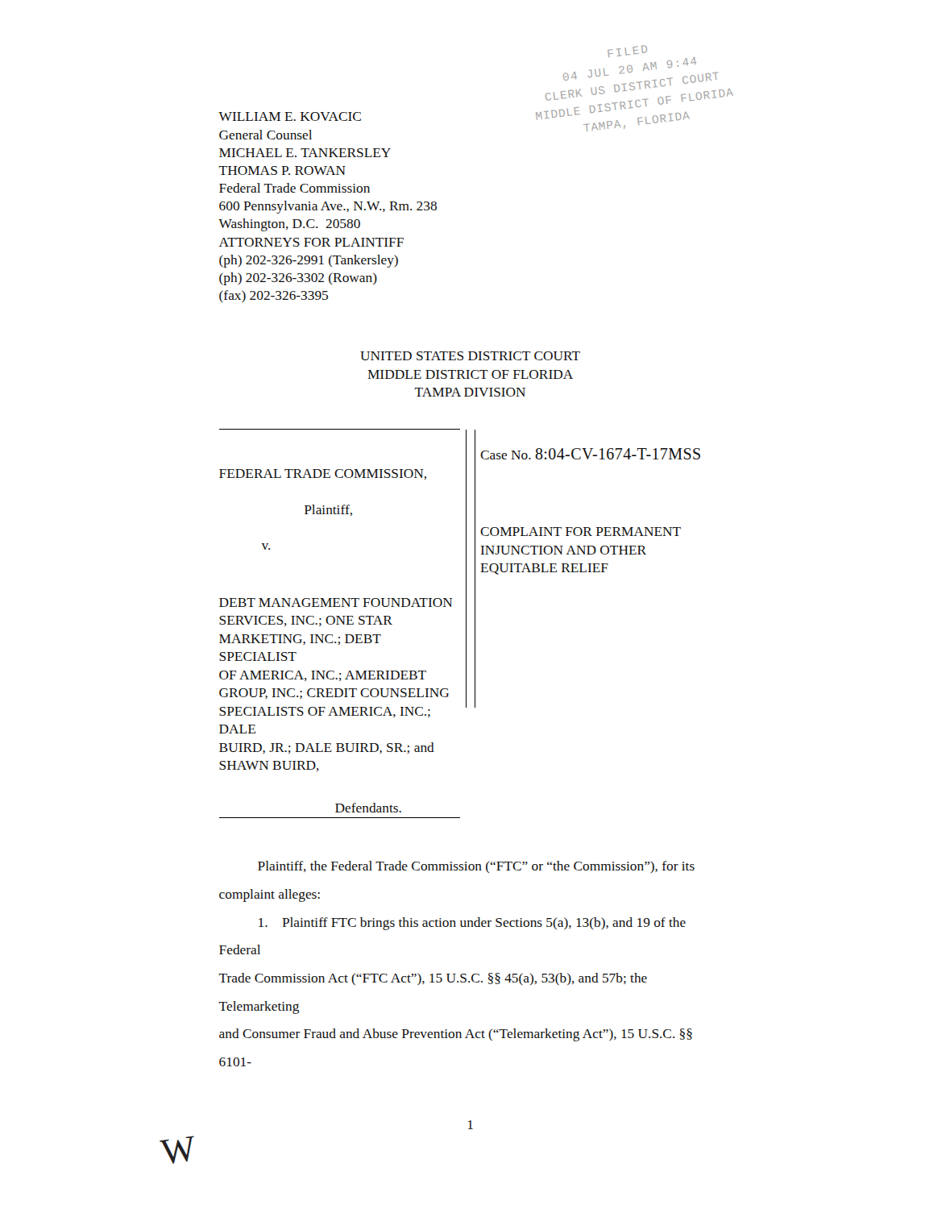FILED
04 JUL 20 AM 9:44
CLERK US DISTRICT COURT
MIDDLE DISTRICT OF FLORIDA
TAMPA, FLORIDA
WILLIAM E. KOVACIC
General Counsel
MICHAEL E. TANKERSLEY
THOMAS P. ROWAN
Federal Trade Commission
600 Pennsylvania Ave., N.W., Rm. 238
Washington, D.C. 20580
ATTORNEYS FOR PLAINTIFF
(ph) 202-326-2991 (Tankersley)
(ph) 202-326-3302 (Rowan)
(fax) 202-326-3395
UNITED STATES DISTRICT COURT
MIDDLE DISTRICT OF FLORIDA
TAMPA DIVISION
| FEDERAL TRADE COMMISSION, Plaintiff, v. DEBT MANAGEMENT FOUNDATION SERVICES, INC.; ONE STAR MARKETING, INC.; DEBT SPECIALIST OF AMERICA, INC.; AMERIDEBT GROUP, INC.; CREDIT COUNSELING SPECIALISTS OF AMERICA, INC.; DALE BUIRD, JR.; DALE BUIRD, SR.; and SHAWN BUIRD, Defendants. | | Case No. 8:04-CV-1674-T-17MSS COMPLAINT FOR PERMANENT INJUNCTION AND OTHER EQUITABLE RELIEF |
Plaintiff, the Federal Trade Commission (“FTC” or “the Commission”), for its
complaint alleges:
1. Plaintiff FTC brings this action under Sections 5(a), 13(b), and 19 of the Federal
Trade Commission Act (“FTC Act”), 15 U.S.C. §§ 45(a), 53(b), and 57b; the Telemarketing
and Consumer Fraud and Abuse Prevention Act (“Telemarketing Act”), 15 U.S.C. §§ 6101-
1
W